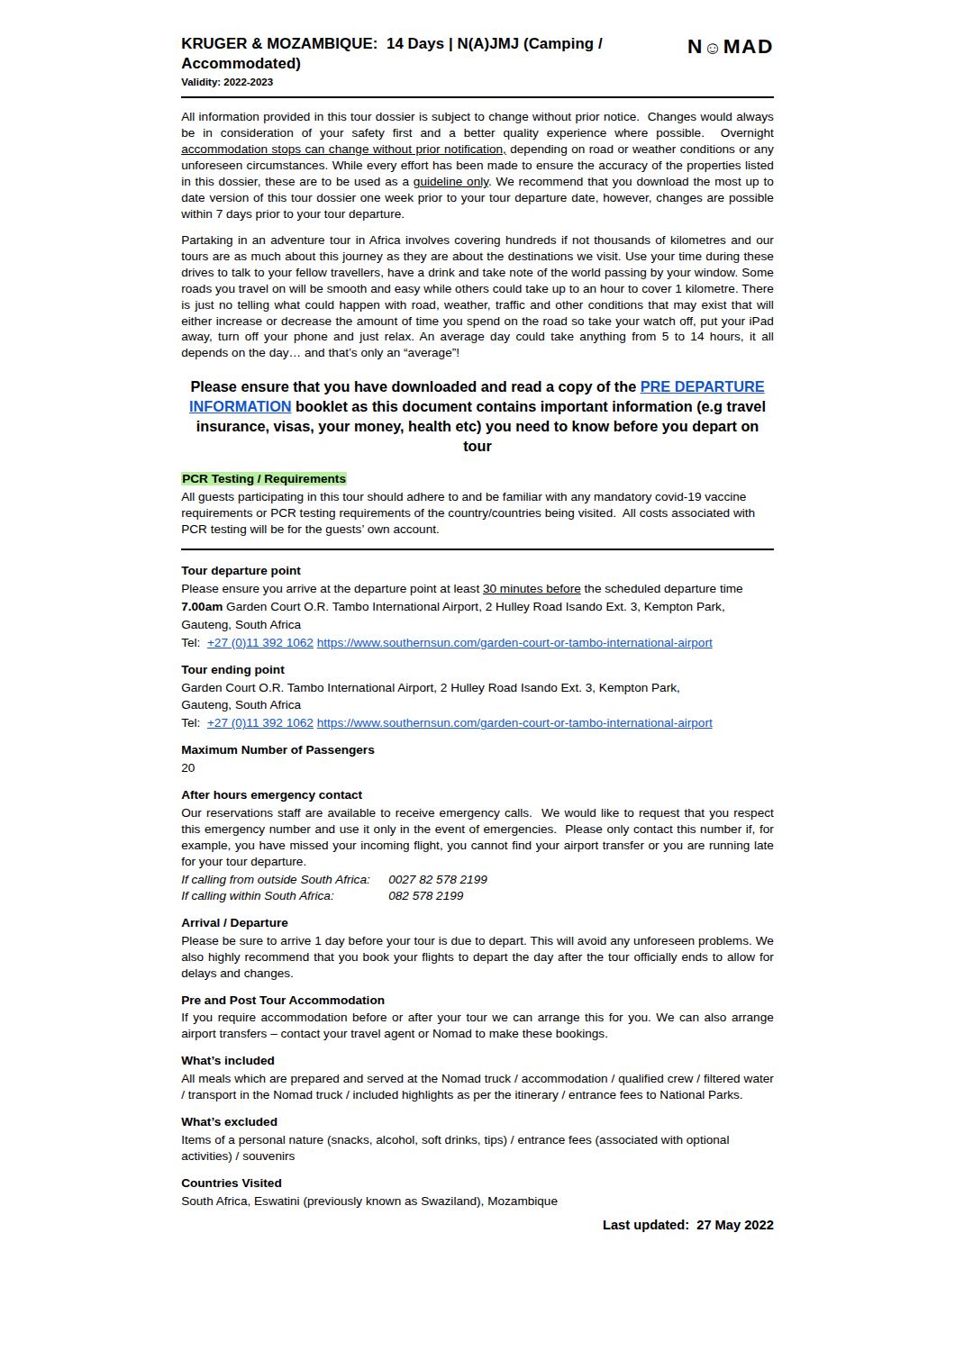KRUGER & MOZAMBIQUE: 14 Days | N(A)JMJ (Camping / Accommodated)
Validity: 2022-2023
N☺MAD
All information provided in this tour dossier is subject to change without prior notice. Changes would always be in consideration of your safety first and a better quality experience where possible. Overnight accommodation stops can change without prior notification, depending on road or weather conditions or any unforeseen circumstances. While every effort has been made to ensure the accuracy of the properties listed in this dossier, these are to be used as a guideline only. We recommend that you download the most up to date version of this tour dossier one week prior to your tour departure date, however, changes are possible within 7 days prior to your tour departure.
Partaking in an adventure tour in Africa involves covering hundreds if not thousands of kilometres and our tours are as much about this journey as they are about the destinations we visit. Use your time during these drives to talk to your fellow travellers, have a drink and take note of the world passing by your window. Some roads you travel on will be smooth and easy while others could take up to an hour to cover 1 kilometre. There is just no telling what could happen with road, weather, traffic and other conditions that may exist that will either increase or decrease the amount of time you spend on the road so take your watch off, put your iPad away, turn off your phone and just relax. An average day could take anything from 5 to 14 hours, it all depends on the day… and that’s only an “average”!
Please ensure that you have downloaded and read a copy of the PRE DEPARTURE INFORMATION booklet as this document contains important information (e.g travel insurance, visas, your money, health etc) you need to know before you depart on tour
PCR Testing / Requirements
All guests participating in this tour should adhere to and be familiar with any mandatory covid-19 vaccine requirements or PCR testing requirements of the country/countries being visited. All costs associated with PCR testing will be for the guests’ own account.
Tour departure point
Please ensure you arrive at the departure point at least 30 minutes before the scheduled departure time
7.00am Garden Court O.R. Tambo International Airport, 2 Hulley Road Isando Ext. 3, Kempton Park,
Gauteng, South Africa
Tel: +27 (0)11 392 1062 https://www.southernsun.com/garden-court-or-tambo-international-airport
Tour ending point
Garden Court O.R. Tambo International Airport, 2 Hulley Road Isando Ext. 3, Kempton Park,
Gauteng, South Africa
Tel: +27 (0)11 392 1062 https://www.southernsun.com/garden-court-or-tambo-international-airport
Maximum Number of Passengers
20
After hours emergency contact
Our reservations staff are available to receive emergency calls. We would like to request that you respect this emergency number and use it only in the event of emergencies. Please only contact this number if, for example, you have missed your incoming flight, you cannot find your airport transfer or you are running late for your tour departure.
If calling from outside South Africa: 0027 82 578 2199
If calling within South Africa: 082 578 2199
Arrival / Departure
Please be sure to arrive 1 day before your tour is due to depart. This will avoid any unforeseen problems. We also highly recommend that you book your flights to depart the day after the tour officially ends to allow for delays and changes.
Pre and Post Tour Accommodation
If you require accommodation before or after your tour we can arrange this for you. We can also arrange airport transfers – contact your travel agent or Nomad to make these bookings.
What’s included
All meals which are prepared and served at the Nomad truck / accommodation / qualified crew / filtered water / transport in the Nomad truck / included highlights as per the itinerary / entrance fees to National Parks.
What’s excluded
Items of a personal nature (snacks, alcohol, soft drinks, tips) / entrance fees (associated with optional activities) / souvenirs
Countries Visited
South Africa, Eswatini (previously known as Swaziland), Mozambique
Last updated: 27 May 2022